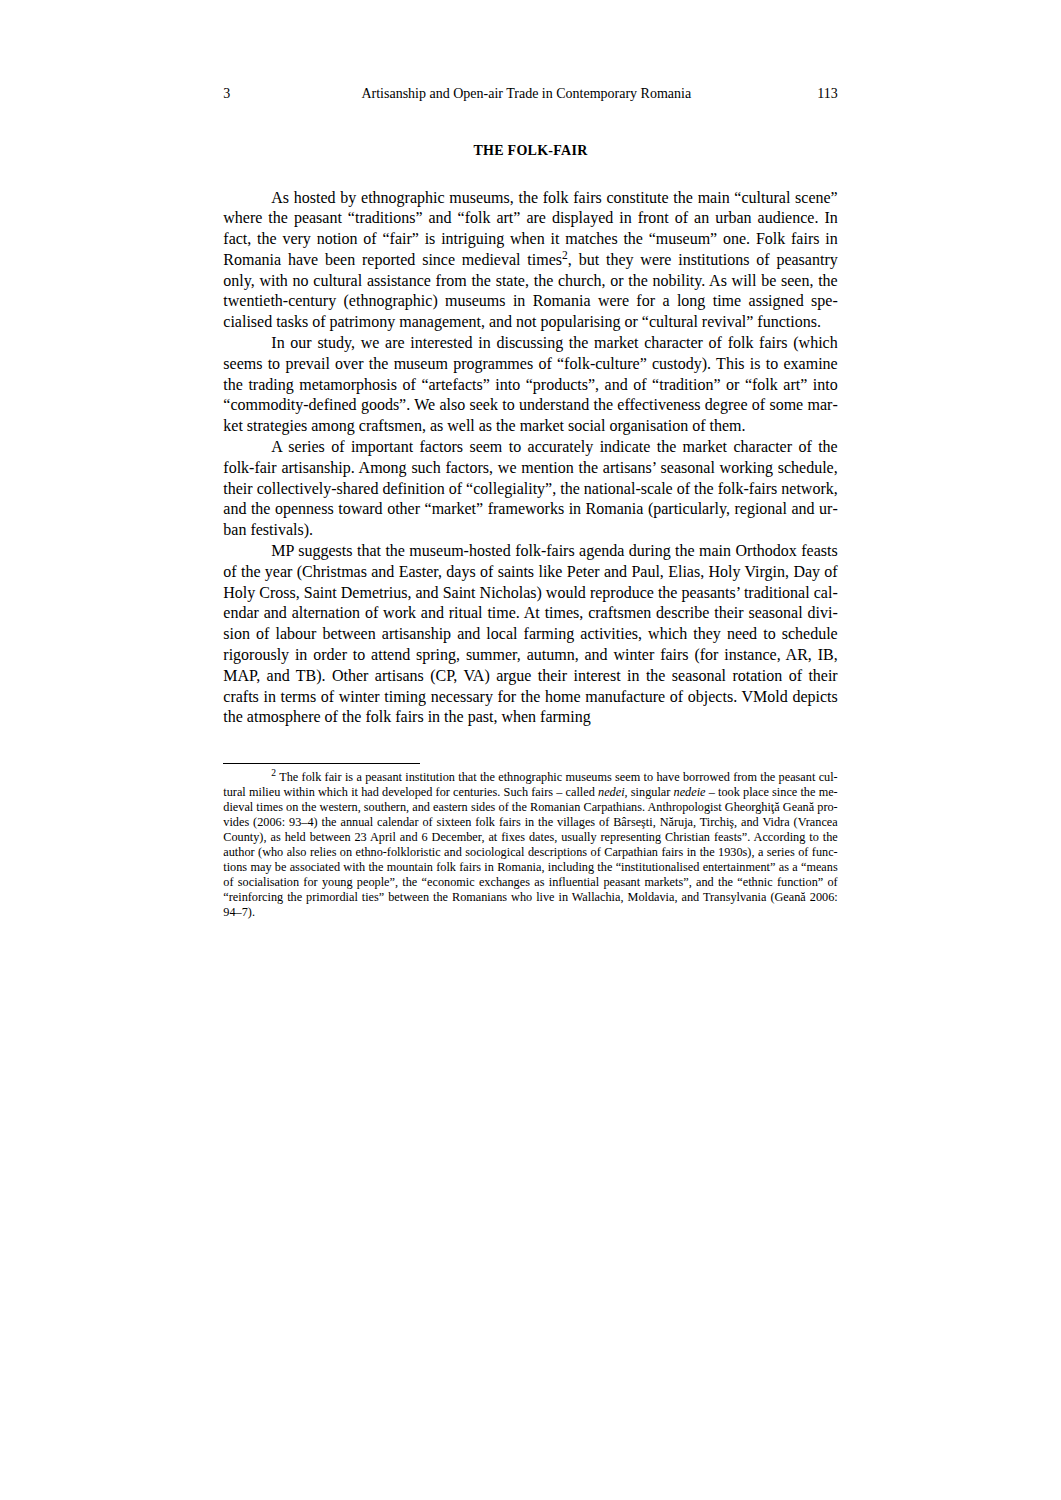3 Artisanship and Open-air Trade in Contemporary Romania 113
The Folk-Fair
As hosted by ethnographic museums, the folk fairs constitute the main “cultural scene” where the peasant “traditions” and “folk art” are displayed in front of an urban audience. In fact, the very notion of “fair” is intriguing when it matches the “museum” one. Folk fairs in Romania have been reported since medieval times2, but they were institutions of peasantry only, with no cultural assistance from the state, the church, or the nobility. As will be seen, the twentieth-century (ethnographic) museums in Romania were for a long time assigned specialised tasks of patrimony management, and not popularising or “cultural revival” functions.
In our study, we are interested in discussing the market character of folk fairs (which seems to prevail over the museum programmes of “folk-culture” custody). This is to examine the trading metamorphosis of “artefacts” into “products”, and of “tradition” or “folk art” into “commodity-defined goods”. We also seek to understand the effectiveness degree of some market strategies among craftsmen, as well as the market social organisation of them.
A series of important factors seem to accurately indicate the market character of the folk-fair artisanship. Among such factors, we mention the artisans’ seasonal working schedule, their collectively-shared definition of “collegiality”, the national-scale of the folk-fairs network, and the openness toward other “market” frameworks in Romania (particularly, regional and urban festivals).
MP suggests that the museum-hosted folk-fairs agenda during the main Orthodox feasts of the year (Christmas and Easter, days of saints like Peter and Paul, Elias, Holy Virgin, Day of Holy Cross, Saint Demetrius, and Saint Nicholas) would reproduce the peasants’ traditional calendar and alternation of work and ritual time. At times, craftsmen describe their seasonal division of labour between artisanship and local farming activities, which they need to schedule rigorously in order to attend spring, summer, autumn, and winter fairs (for instance, AR, IB, MAP, and TB). Other artisans (CP, VA) argue their interest in the seasonal rotation of their crafts in terms of winter timing necessary for the home manufacture of objects. VMold depicts the atmosphere of the folk fairs in the past, when farming
2 The folk fair is a peasant institution that the ethnographic museums seem to have borrowed from the peasant cultural milieu within which it had developed for centuries. Such fairs – called nedei, singular nedeie – took place since the medieval times on the western, southern, and eastern sides of the Romanian Carpathians. Anthropologist Gheorghiţă Geană provides (2006: 93–4) the annual calendar of sixteen folk fairs in the villages of Bârseşti, Năruja, Tirchiş, and Vidra (Vrancea County), as held between 23 April and 6 December, at fixes dates, usually representing Christian feasts”. According to the author (who also relies on ethno-folkloristic and sociological descriptions of Carpathian fairs in the 1930s), a series of functions may be associated with the mountain folk fairs in Romania, including the “institutionalised entertainment” as a “means of socialisation for young people”, the “economic exchanges as influential peasant markets”, and the “ethnic function” of “reinforcing the primordial ties” between the Romanians who live in Wallachia, Moldavia, and Transylvania (Geană 2006: 94–7).